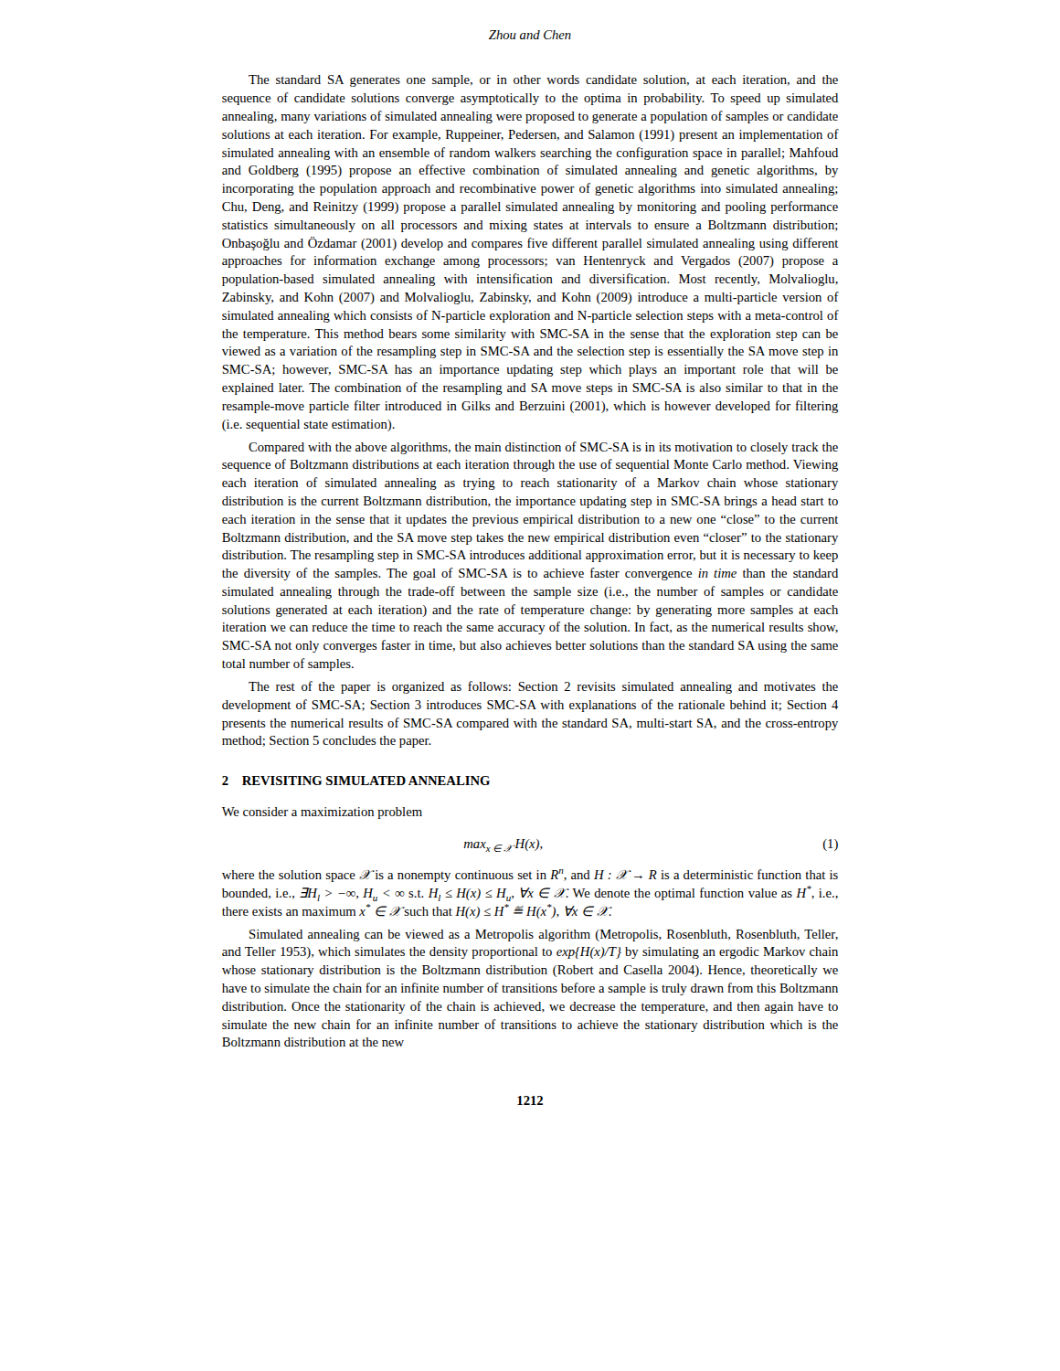Zhou and Chen
The standard SA generates one sample, or in other words candidate solution, at each iteration, and the sequence of candidate solutions converge asymptotically to the optima in probability. To speed up simulated annealing, many variations of simulated annealing were proposed to generate a population of samples or candidate solutions at each iteration. For example, Ruppeiner, Pedersen, and Salamon (1991) present an implementation of simulated annealing with an ensemble of random walkers searching the configuration space in parallel; Mahfoud and Goldberg (1995) propose an effective combination of simulated annealing and genetic algorithms, by incorporating the population approach and recombinative power of genetic algorithms into simulated annealing; Chu, Deng, and Reinitzy (1999) propose a parallel simulated annealing by monitoring and pooling performance statistics simultaneously on all processors and mixing states at intervals to ensure a Boltzmann distribution; Onbaşoğlu and Özdamar (2001) develop and compares five different parallel simulated annealing using different approaches for information exchange among processors; van Hentenryck and Vergados (2007) propose a population-based simulated annealing with intensification and diversification. Most recently, Molvalioglu, Zabinsky, and Kohn (2007) and Molvalioglu, Zabinsky, and Kohn (2009) introduce a multi-particle version of simulated annealing which consists of N-particle exploration and N-particle selection steps with a meta-control of the temperature. This method bears some similarity with SMC-SA in the sense that the exploration step can be viewed as a variation of the resampling step in SMC-SA and the selection step is essentially the SA move step in SMC-SA; however, SMC-SA has an importance updating step which plays an important role that will be explained later. The combination of the resampling and SA move steps in SMC-SA is also similar to that in the resample-move particle filter introduced in Gilks and Berzuini (2001), which is however developed for filtering (i.e. sequential state estimation).
Compared with the above algorithms, the main distinction of SMC-SA is in its motivation to closely track the sequence of Boltzmann distributions at each iteration through the use of sequential Monte Carlo method. Viewing each iteration of simulated annealing as trying to reach stationarity of a Markov chain whose stationary distribution is the current Boltzmann distribution, the importance updating step in SMC-SA brings a head start to each iteration in the sense that it updates the previous empirical distribution to a new one “close” to the current Boltzmann distribution, and the SA move step takes the new empirical distribution even “closer” to the stationary distribution. The resampling step in SMC-SA introduces additional approximation error, but it is necessary to keep the diversity of the samples. The goal of SMC-SA is to achieve faster convergence in time than the standard simulated annealing through the trade-off between the sample size (i.e., the number of samples or candidate solutions generated at each iteration) and the rate of temperature change: by generating more samples at each iteration we can reduce the time to reach the same accuracy of the solution. In fact, as the numerical results show, SMC-SA not only converges faster in time, but also achieves better solutions than the standard SA using the same total number of samples.
The rest of the paper is organized as follows: Section 2 revisits simulated annealing and motivates the development of SMC-SA; Section 3 introduces SMC-SA with explanations of the rationale behind it; Section 4 presents the numerical results of SMC-SA compared with the standard SA, multi-start SA, and the cross-entropy method; Section 5 concludes the paper.
2 REVISITING SIMULATED ANNEALING
We consider a maximization problem
maxx ∈ 𝒳 H(x),
(1)
where the solution space 𝒳 is a nonempty continuous set in Rn, and H : 𝒳 → R is a deterministic function that is bounded, i.e., ∃Hl > −∞, Hu < ∞ s.t. Hl ≤ H(x) ≤ Hu, ∀x ∈ 𝒳. We denote the optimal function value as H*, i.e., there exists an maximum x* ∈ 𝒳 such that H(x) ≤ H* ≝ H(x*), ∀x ∈ 𝒳.
Simulated annealing can be viewed as a Metropolis algorithm (Metropolis, Rosenbluth, Rosenbluth, Teller, and Teller 1953), which simulates the density proportional to exp{H(x)/T} by simulating an ergodic Markov chain whose stationary distribution is the Boltzmann distribution (Robert and Casella 2004). Hence, theoretically we have to simulate the chain for an infinite number of transitions before a sample is truly drawn from this Boltzmann distribution. Once the stationarity of the chain is achieved, we decrease the temperature, and then again have to simulate the new chain for an infinite number of transitions to achieve the stationary distribution which is the Boltzmann distribution at the new
1212